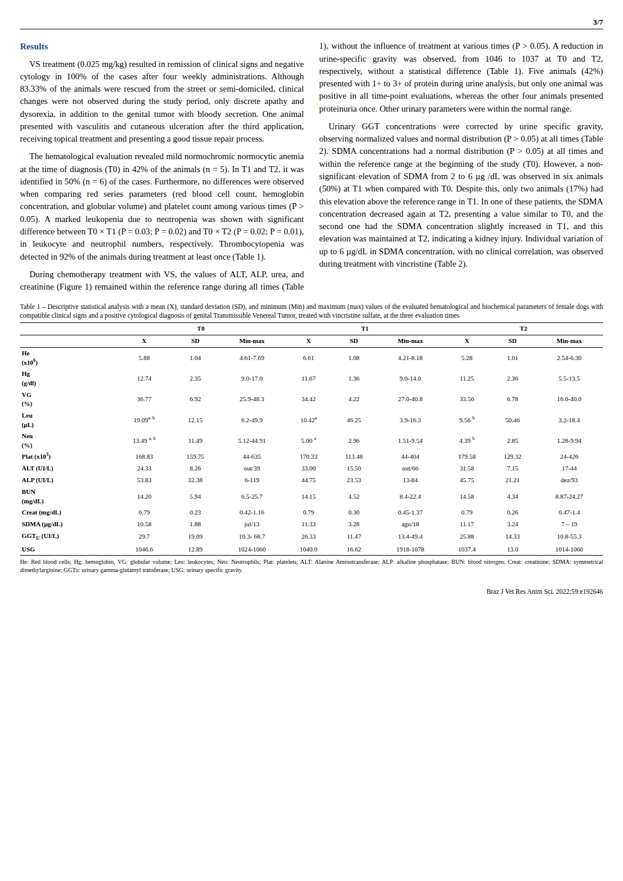3/7
Results
VS treatment (0.025 mg/kg) resulted in remission of clinical signs and negative cytology in 100% of the cases after four weekly administrations. Although 83.33% of the animals were rescued from the street or semi-domiciled, clinical changes were not observed during the study period, only discrete apathy and dysorexia, in addition to the genital tumor with bloody secretion. One animal presented with vasculitis and cutaneous ulceration after the third application, receiving topical treatment and presenting a good tissue repair process.
The hematological evaluation revealed mild normochromic normocytic anemia at the time of diagnosis (T0) in 42% of the animals (n = 5). In T1 and T2, it was identified in 50% (n = 6) of the cases. Furthermore, no differences were observed when comparing red series parameters (red blood cell count, hemoglobin concentration, and globular volume) and platelet count among various times (P > 0.05). A marked leukopenia due to neutropenia was shown with significant difference between T0 × T1 (P = 0.03; P = 0.02) and T0 × T2 (P = 0.02; P = 0.01), in leukocyte and neutrophil numbers, respectively. Thrombocytopenia was detected in 92% of the animals during treatment at least once (Table 1).
During chemotherapy treatment with VS, the values of ALT, ALP, urea, and creatinine (Figure 1) remained within the reference range during all times (Table 1), without the influence of treatment at various times (P > 0.05). A reduction in urine-specific gravity was observed, from 1046 to 1037 at T0 and T2, respectively, without a statistical difference (Table 1). Five animals (42%) presented with 1+ to 3+ of protein during urine analysis, but only one animal was positive in all time-point evaluations, whereas the other four animals presented proteinuria once. Other urinary parameters were within the normal range.
Urinary GGT concentrations were corrected by urine specific gravity, observing normalized values and normal distribution (P > 0.05) at all times (Table 2). SDMA concentrations had a normal distribution (P > 0.05) at all times and within the reference range at the beginning of the study (T0). However, a non-significant elevation of SDMA from 2 to 6 µg /dL was observed in six animals (50%) at T1 when compared with T0. Despite this, only two animals (17%) had this elevation above the reference range in T1. In one of these patients, the SDMA concentration decreased again at T2, presenting a value similar to T0, and the second one had the SDMA concentration slightly increased in T1, and this elevation was maintained at T2, indicating a kidney injury. Individual variation of up to 6 µg/dL in SDMA concentration, with no clinical correlation, was observed during treatment with vincristine (Table 2).
Table 1 – Descriptive statistical analysis with a mean (X), standard deviation (SD), and minimum (Min) and maximum (max) values of the evaluated hematological and biochemical parameters of female dogs with compatible clinical signs and a positive cytological diagnosis of genital Transmissible Venereal Tumor, treated with vincristine sulfate, at the three evaluation times
| | T0 | T1 | T2 |
| --- | --- | --- | --- |
| | X | SD | Min-max | X | SD | Min-max | X | SD | Min-max |
| He (x10 6 ) | 5.88 | 1.04 | 4.61-7.69 | 6.61 | 1.08 | 4.21-8.18 | 5.28 | 1.01 | 2.54-6.30 |
| Hg (g/dl) | 12.74 | 2.35 | 9.0-17.0 | 11.67 | 1.36 | 9.0-14.0 | 11.25 | 2.36 | 5.5-13.5 |
| VG (%) | 36.77 | 6.92 | 25.9-48.3 | 34.42 | 4.22 | 27.0-40.8 | 33.56 | 6.78 | 16.0-40.0 |
| Leu (µL) | 19.09 a, b | 12.15 | 6.2-49.9 | 10.42 a | 46.25 | 3.9-16.3 | 9.56 b | 50.46 | 3.2-18.4 |
| Neu (%) | 13.49 a, b | 11.49 | 5.12-44.91 | 5.00 a | 2.96 | 1.51-9.54 | 4.39 b | 2.85 | 1.28-9.94 |
| Plat (x10 3 ) | 168.83 | 159.75 | 44-635 | 170.33 | 113.48 | 44-404 | 179.58 | 129.32 | 24-426 |
| ALT (UI/L) | 24.33 | 8.26 | out/39 | 33.00 | 15.50 | out/66 | 31.58 | 7.15 | 17-44 |
| ALP (UI/L) | 53.83 | 32.38 | 6-119 | 44.75 | 23.53 | 13-84 | 45.75 | 21.21 | dez/93 |
| BUN (mg/dL) | 14.20 | 5.94 | 6.5-25.7 | 14.15 | 4.52 | 8.4-22.4 | 14.58 | 4.34 | 8.87-24.27 |
| Creat (mg/dL) | 0.79 | 0.23 | 0.42-1.16 | 0.79 | 0.30 | 0.45-1.37 | 0.79 | 0.26 | 0.47-1.4 |
| SDMA (µg/dL) | 10.58 | 1.88 | jul/13 | 11.33 | 3.28 | ago/18 | 11.17 | 3.24 | 7 – 19 |
| GGT U (UI/L) | 29.7 | 19.09 | 10.3- 68.7 | 26.33 | 11.47 | 13.4-49.4 | 25.88 | 14.33 | 10.8-55.3 |
| USG | 1046.6 | 12.89 | 1024-1060 | 1040.0 | 16.62 | 1918-1078 | 1037.4 | 13.0 | 1014-1060 |
He: Red blood cells; Hg: hemoglobin, VG: globular volume; Leu: leukocytes; Neu: Neutrophils; Plat: platelets; ALT: Alanine Aminotransferase; ALP: alkaline phosphatase; BUN: blood nitrogen; Creat: creatinine; SDMA: symmetrical dimethylarginine; GGTu: urinary gamma-glutamyl transferase; USG: urinary specific gravity.
Braz J Vet Res Anim Sci. 2022;59:e192646